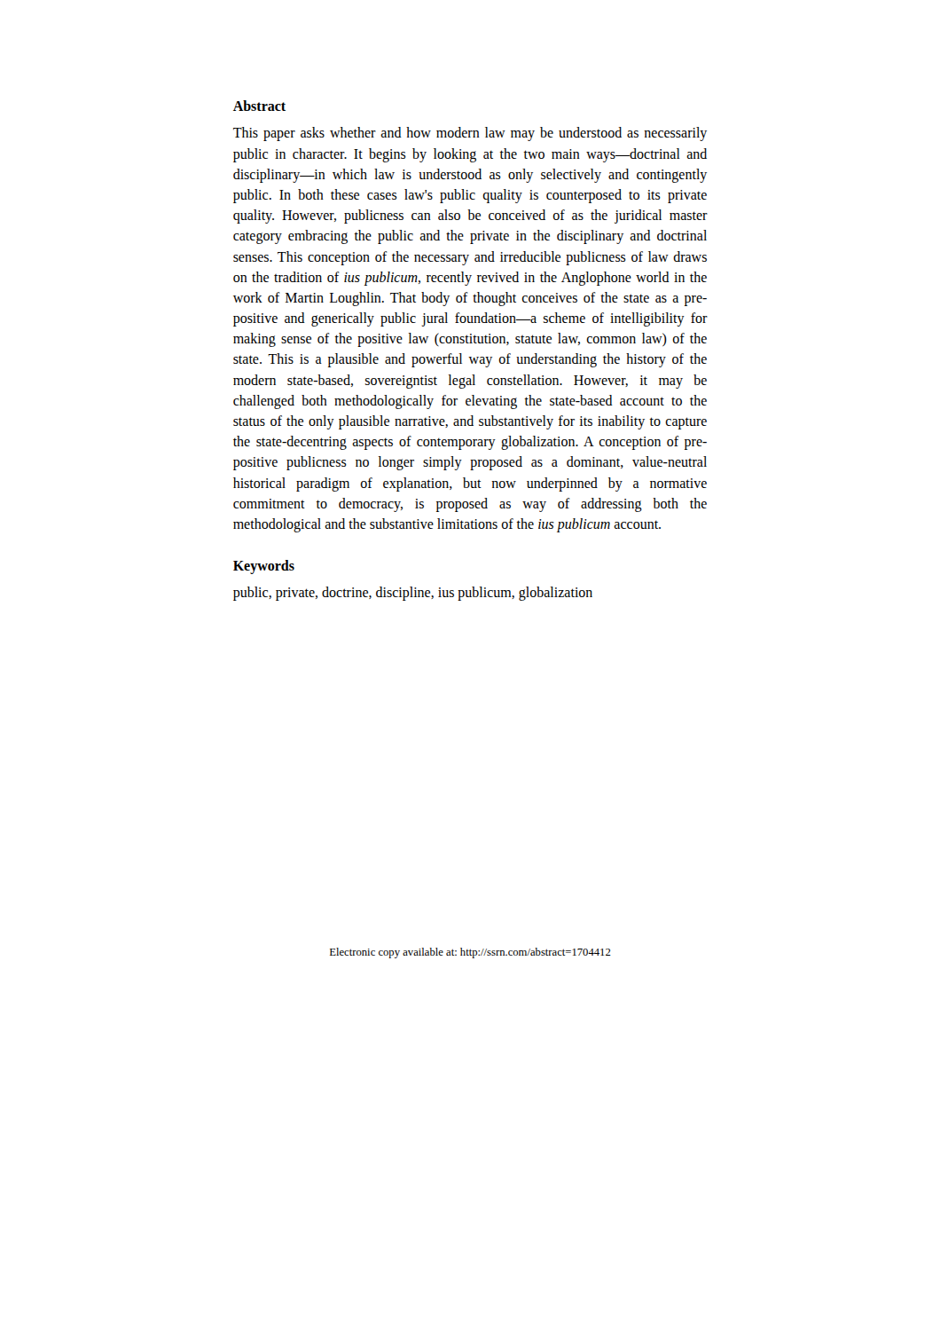Abstract
This paper asks whether and how modern law may be understood as necessarily public in character. It begins by looking at the two main ways—doctrinal and disciplinary—in which law is understood as only selectively and contingently public. In both these cases law's public quality is counterposed to its private quality. However, publicness can also be conceived of as the juridical master category embracing the public and the private in the disciplinary and doctrinal senses. This conception of the necessary and irreducible publicness of law draws on the tradition of ius publicum, recently revived in the Anglophone world in the work of Martin Loughlin. That body of thought conceives of the state as a pre-positive and generically public jural foundation—a scheme of intelligibility for making sense of the positive law (constitution, statute law, common law) of the state. This is a plausible and powerful way of understanding the history of the modern state-based, sovereigntist legal constellation. However, it may be challenged both methodologically for elevating the state-based account to the status of the only plausible narrative, and substantively for its inability to capture the state-decentring aspects of contemporary globalization. A conception of pre-positive publicness no longer simply proposed as a dominant, value-neutral historical paradigm of explanation, but now underpinned by a normative commitment to democracy, is proposed as way of addressing both the methodological and the substantive limitations of the ius publicum account.
Keywords
public, private, doctrine, discipline, ius publicum, globalization
Electronic copy available at: http://ssrn.com/abstract=1704412